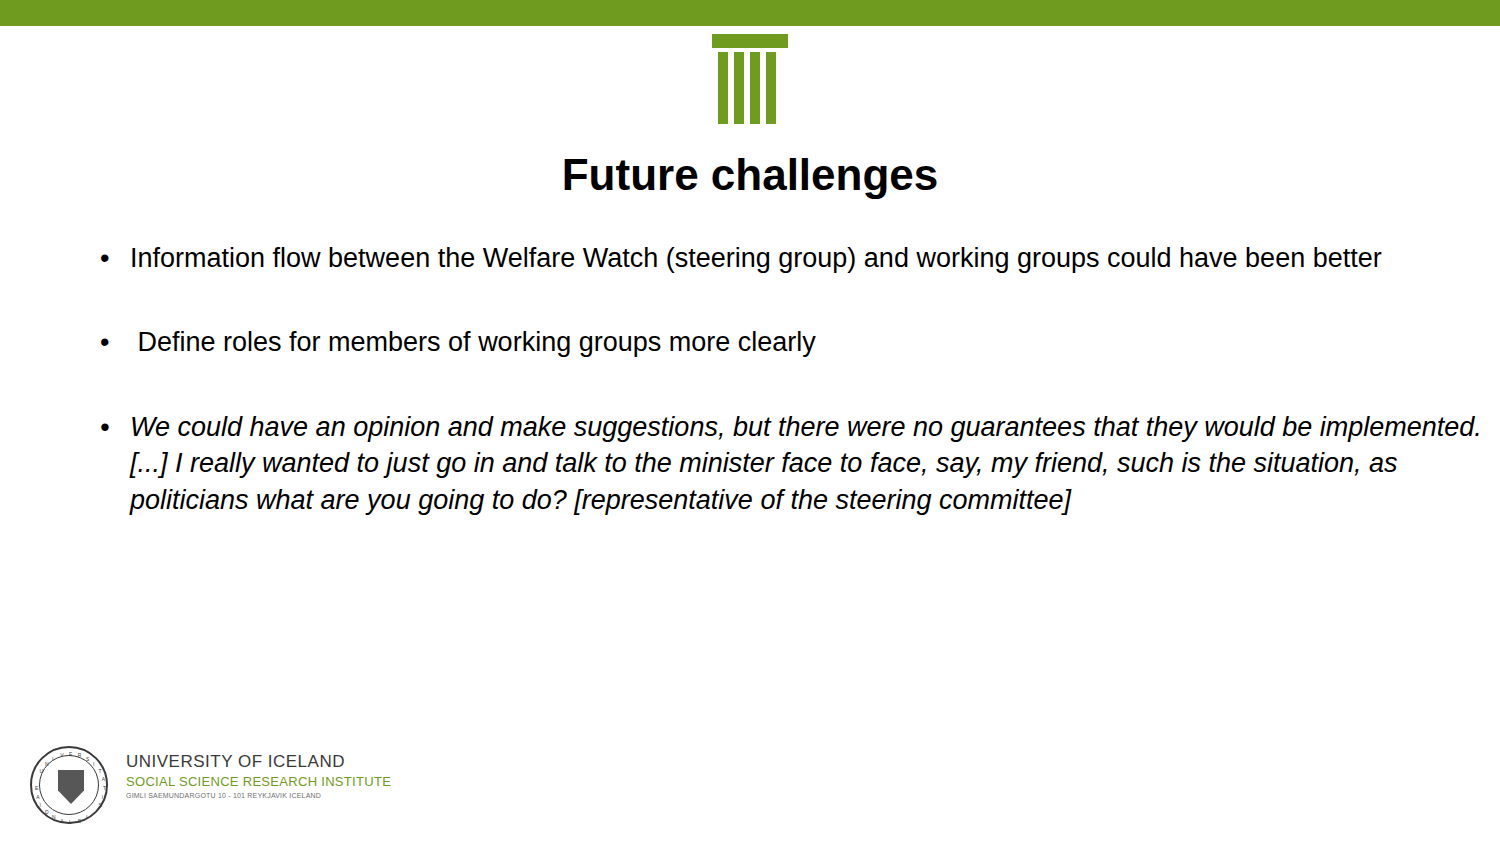Future challenges
Information flow between the Welfare Watch (steering group) and working groups could have been better
Define roles for members of working groups more clearly
We could have an opinion and make suggestions, but there were no guarantees that they would be implemented. [...] I really wanted to just go in and talk to the minister face to face, say, my friend, such is the situation, as politicians what are you going to do? [representative of the steering committee]
U N I V E R S I T A T I S I S L A N D I A E
UNIVERSITY OF ICELAND
SOCIAL SCIENCE RESEARCH INSTITUTE
GIMLI SAEMUNDARGOTU 10 - 101 REYKJAVIK ICELAND